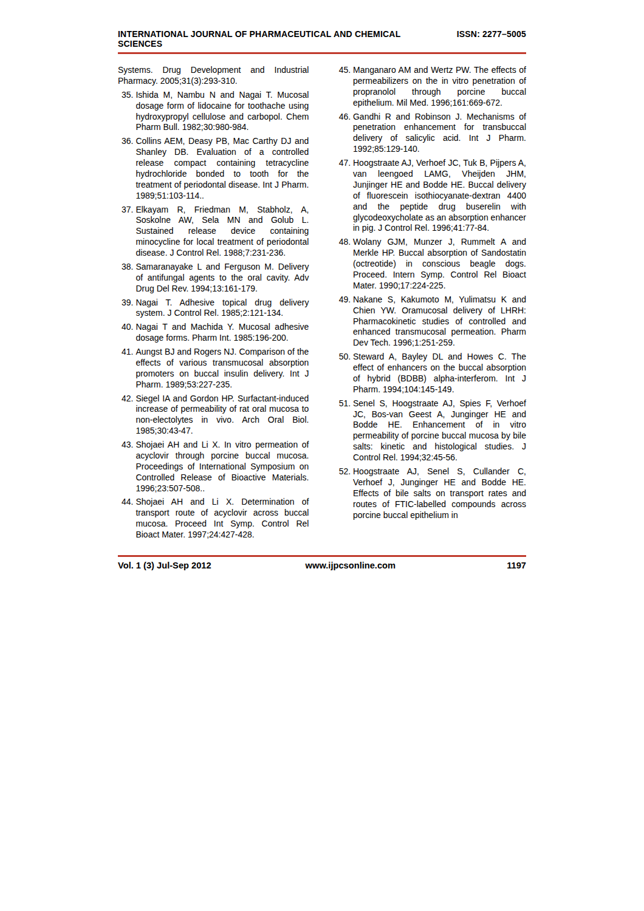INTERNATIONAL JOURNAL OF PHARMACEUTICAL AND CHEMICAL SCIENCES
ISSN: 2277–5005
Systems. Drug Development and Industrial Pharmacy. 2005;31(3):293-310.
Ishida M, Nambu N and Nagai T. Mucosal dosage form of lidocaine for toothache using hydroxypropyl cellulose and carbopol. Chem Pharm Bull. 1982;30:980-984.
Collins AEM, Deasy PB, Mac Carthy DJ and Shanley DB. Evaluation of a controlled release compact containing tetracycline hydrochloride bonded to tooth for the treatment of periodontal disease. Int J Pharm. 1989;51:103-114..
Elkayam R, Friedman M, Stabholz, A, Soskolne AW, Sela MN and Golub L. Sustained release device containing minocycline for local treatment of periodontal disease. J Control Rel. 1988;7:231-236.
Samaranayake L and Ferguson M. Delivery of antifungal agents to the oral cavity. Adv Drug Del Rev. 1994;13:161-179.
Nagai T. Adhesive topical drug delivery system. J Control Rel. 1985;2:121-134.
Nagai T and Machida Y. Mucosal adhesive dosage forms. Pharm Int. 1985:196-200.
Aungst BJ and Rogers NJ. Comparison of the effects of various transmucosal absorption promoters on buccal insulin delivery. Int J Pharm. 1989;53:227-235.
Siegel IA and Gordon HP. Surfactant-induced increase of permeability of rat oral mucosa to non-electolytes in vivo. Arch Oral Biol. 1985;30:43-47.
Shojaei AH and Li X. In vitro permeation of acyclovir through porcine buccal mucosa. Proceedings of International Symposium on Controlled Release of Bioactive Materials. 1996;23:507-508..
Shojaei AH and Li X. Determination of transport route of acyclovir across buccal mucosa. Proceed Int Symp. Control Rel Bioact Mater. 1997;24:427-428.
Manganaro AM and Wertz PW. The effects of permeabilizers on the in vitro penetration of propranolol through porcine buccal epithelium. Mil Med. 1996;161:669-672.
Gandhi R and Robinson J. Mechanisms of penetration enhancement for transbuccal delivery of salicylic acid. Int J Pharm. 1992;85:129-140.
Hoogstraate AJ, Verhoef JC, Tuk B, Pijpers A, van leengoed LAMG, Vheijden JHM, Junjinger HE and Bodde HE. Buccal delivery of fluorescein isothiocyanate-dextran 4400 and the peptide drug buserelin with glycodeoxycholate as an absorption enhancer in pig. J Control Rel. 1996;41:77-84.
Wolany GJM, Munzer J, Rummelt A and Merkle HP. Buccal absorption of Sandostatin (octreotide) in conscious beagle dogs. Proceed. Intern Symp. Control Rel Bioact Mater. 1990;17:224-225.
Nakane S, Kakumoto M, Yulimatsu K and Chien YW. Oramucosal delivery of LHRH: Pharmacokinetic studies of controlled and enhanced transmucosal permeation. Pharm Dev Tech. 1996;1:251-259.
Steward A, Bayley DL and Howes C. The effect of enhancers on the buccal absorption of hybrid (BDBB) alpha-interferom. Int J Pharm. 1994;104:145-149.
Senel S, Hoogstraate AJ, Spies F, Verhoef JC, Bos-van Geest A, Junginger HE and Bodde HE. Enhancement of in vitro permeability of porcine buccal mucosa by bile salts: kinetic and histological studies. J Control Rel. 1994;32:45-56.
Hoogstraate AJ, Senel S, Cullander C, Verhoef J, Junginger HE and Bodde HE. Effects of bile salts on transport rates and routes of FTIC-labelled compounds across porcine buccal epithelium in
Vol. 1 (3) Jul-Sep 2012
www.ijpcsonline.com
1197